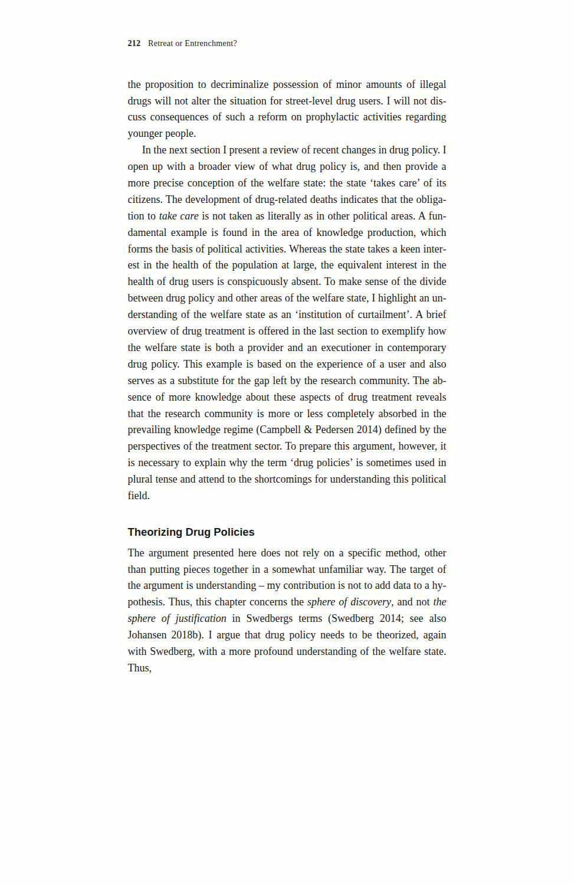212 Retreat or Entrenchment?
the proposition to decriminalize possession of minor amounts of illegal drugs will not alter the situation for street-level drug users. I will not discuss consequences of such a reform on prophylactic activities regarding younger people.
In the next section I present a review of recent changes in drug policy. I open up with a broader view of what drug policy is, and then provide a more precise conception of the welfare state: the state ‘takes care’ of its citizens. The development of drug-related deaths indicates that the obligation to take care is not taken as literally as in other political areas. A fundamental example is found in the area of knowledge production, which forms the basis of political activities. Whereas the state takes a keen interest in the health of the population at large, the equivalent interest in the health of drug users is conspicuously absent. To make sense of the divide between drug policy and other areas of the welfare state, I highlight an understanding of the welfare state as an ‘institution of curtailment’. A brief overview of drug treatment is offered in the last section to exemplify how the welfare state is both a provider and an executioner in contemporary drug policy. This example is based on the experience of a user and also serves as a substitute for the gap left by the research community. The absence of more knowledge about these aspects of drug treatment reveals that the research community is more or less completely absorbed in the prevailing knowledge regime (Campbell & Pedersen 2014) defined by the perspectives of the treatment sector. To prepare this argument, however, it is necessary to explain why the term ‘drug policies’ is sometimes used in plural tense and attend to the shortcomings for understanding this political field.
Theorizing Drug Policies
The argument presented here does not rely on a specific method, other than putting pieces together in a somewhat unfamiliar way. The target of the argument is understanding – my contribution is not to add data to a hypothesis. Thus, this chapter concerns the sphere of discovery, and not the sphere of justification in Swedbergs terms (Swedberg 2014; see also Johansen 2018b). I argue that drug policy needs to be theorized, again with Swedberg, with a more profound understanding of the welfare state. Thus,